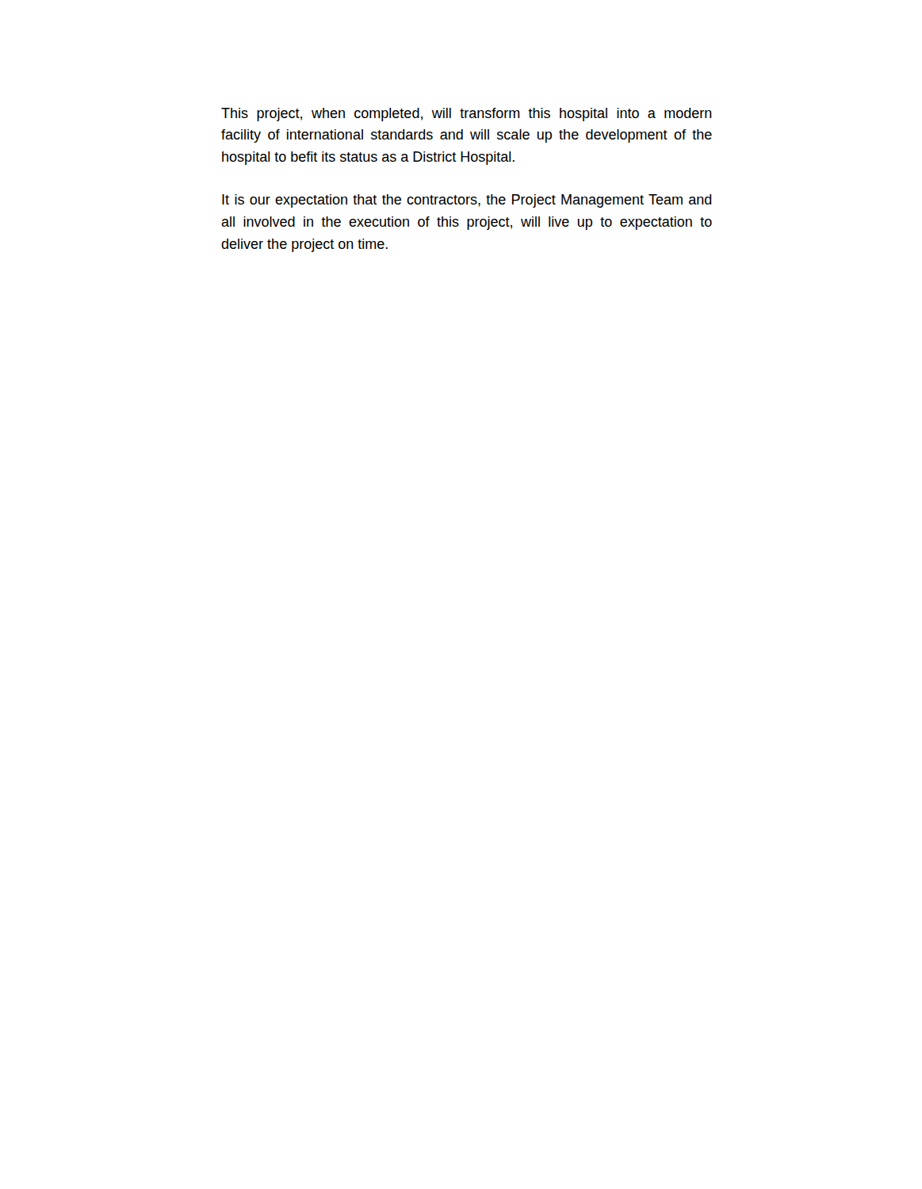This project, when completed, will transform this hospital into a modern facility of international standards and will scale up the development of the hospital to befit its status as a District Hospital.
It is our expectation that the contractors, the Project Management Team and all involved in the execution of this project, will live up to expectation to deliver the project on time.